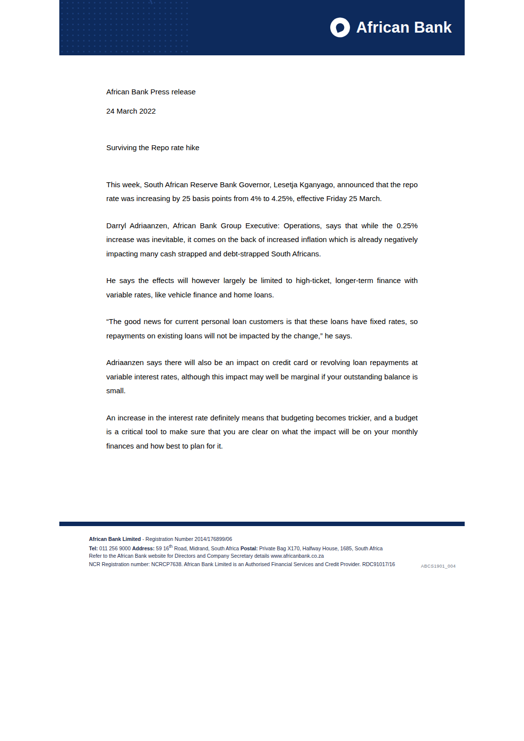African Bank
African Bank Press release
24 March 2022
Surviving the Repo rate hike
This week, South African Reserve Bank Governor, Lesetja Kganyago, announced that the repo rate was increasing by 25 basis points from 4% to 4.25%, effective Friday 25 March.
Darryl Adriaanzen, African Bank Group Executive: Operations, says that while the 0.25% increase was inevitable, it comes on the back of increased inflation which is already negatively impacting many cash strapped and debt-strapped South Africans.
He says the effects will however largely be limited to high-ticket, longer-term finance with variable rates, like vehicle finance and home loans.
“The good news for current personal loan customers is that these loans have fixed rates, so repayments on existing loans will not be impacted by the change,” he says.
Adriaanzen says there will also be an impact on credit card or revolving loan repayments at variable interest rates, although this impact may well be marginal if your outstanding balance is small.
An increase in the interest rate definitely means that budgeting becomes trickier, and a budget is a critical tool to make sure that you are clear on what the impact will be on your monthly finances and how best to plan for it.
African Bank Limited - Registration Number 2014/176899/06
Tel: 011 256 9000 Address: 59 16th Road, Midrand, South Africa Postal: Private Bag X170, Halfway House, 1685, South Africa
Refer to the African Bank website for Directors and Company Secretary details www.africanbank.co.za
NCR Registration number: NCRCP7638. African Bank Limited is an Authorised Financial Services and Credit Provider. RDC91017/16
ABCS1901_004